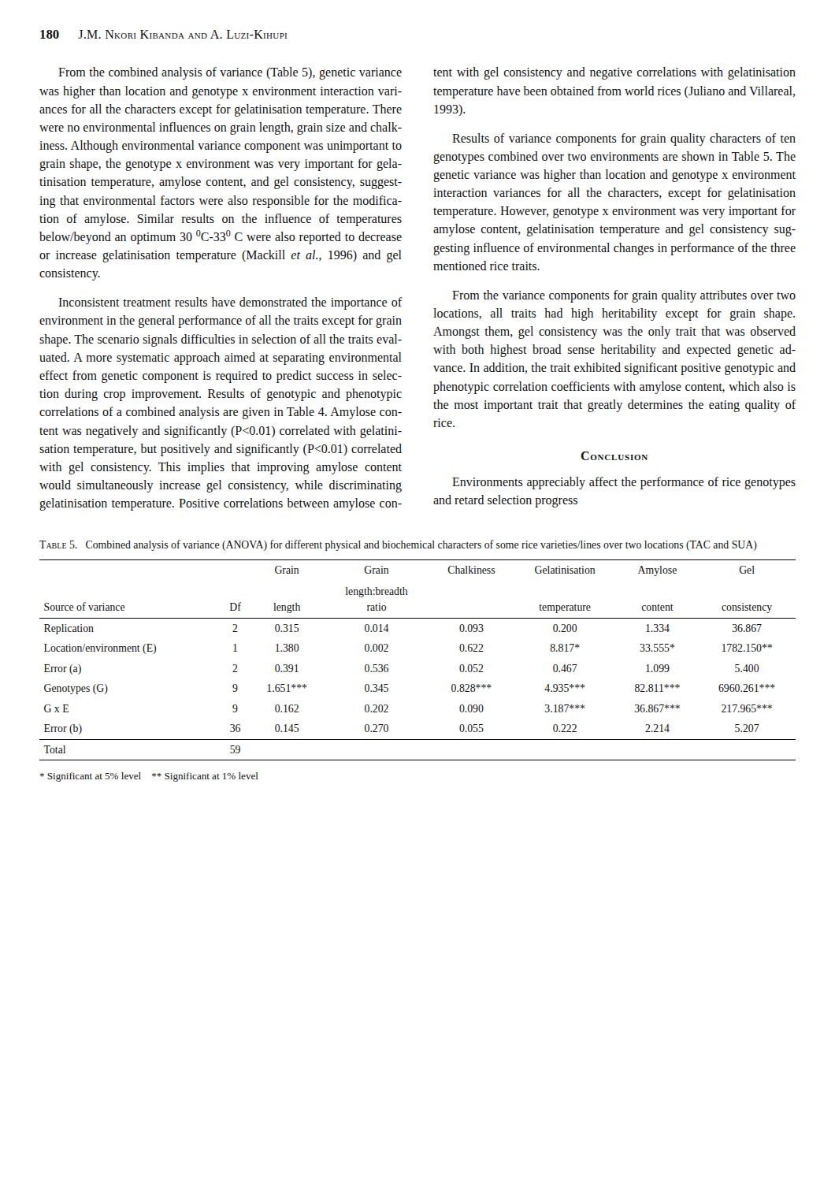180 J.M. Nkori Kibanda and A. Luzi-Kihupi
From the combined analysis of variance (Table 5), genetic variance was higher than location and genotype x environment interaction variances for all the characters except for gelatinisation temperature. There were no environmental influences on grain length, grain size and chalkiness. Although environmental variance component was unimportant to grain shape, the genotype x environment was very important for gelatinisation temperature, amylose content, and gel consistency, suggesting that environmental factors were also responsible for the modification of amylose. Similar results on the influence of temperatures below/beyond an optimum 30 0C-330 C were also reported to decrease or increase gelatinisation temperature (Mackill et al., 1996) and gel consistency.
Inconsistent treatment results have demonstrated the importance of environment in the general performance of all the traits except for grain shape. The scenario signals difficulties in selection of all the traits evaluated. A more systematic approach aimed at separating environmental effect from genetic component is required to predict success in selection during crop improvement. Results of genotypic and phenotypic correlations of a combined analysis are given in Table 4. Amylose content was negatively and significantly (P<0.01) correlated with gelatinisation temperature, but positively and significantly (P<0.01) correlated with gel consistency. This implies that improving amylose content would simultaneously increase gel consistency, while discriminating gelatinisation temperature. Positive correlations between amylose content with gel consistency and negative correlations with gelatinisation temperature have been obtained from world rices (Juliano and Villareal, 1993).
Results of variance components for grain quality characters of ten genotypes combined over two environments are shown in Table 5. The genetic variance was higher than location and genotype x environment interaction variances for all the characters, except for gelatinisation temperature. However, genotype x environment was very important for amylose content, gelatinisation temperature and gel consistency suggesting influence of environmental changes in performance of the three mentioned rice traits.
From the variance components for grain quality attributes over two locations, all traits had high heritability except for grain shape. Amongst them, gel consistency was the only trait that was observed with both highest broad sense heritability and expected genetic advance. In addition, the trait exhibited significant positive genotypic and phenotypic correlation coefficients with amylose content, which also is the most important trait that greatly determines the eating quality of rice.
Conclusion
Environments appreciably affect the performance of rice genotypes and retard selection progress
Table 5. Combined analysis of variance (ANOVA) for different physical and biochemical characters of some rice varieties/lines over two locations (TAC and SUA)
| Source of variance | Df | Grain | Grain | Chalkiness | Gelatinisation | Amylose | Gel |
| --- | --- | --- | --- | --- | --- | --- | --- |
| length | length:breadth ratio | | temperature | content | consistency |
| Replication | 2 | 0.315 | 0.014 | 0.093 | 0.200 | 1.334 | 36.867 |
| Location/environment (E) | 1 | 1.380 | 0.002 | 0.622 | 8.817* | 33.555* | 1782.150** |
| Error (a) | 2 | 0.391 | 0.536 | 0.052 | 0.467 | 1.099 | 5.400 |
| Genotypes (G) | 9 | 1.651*** | 0.345 | 0.828*** | 4.935*** | 82.811*** | 6960.261*** |
| G x E | 9 | 0.162 | 0.202 | 0.090 | 3.187*** | 36.867*** | 217.965*** |
| Error (b) | 36 | 0.145 | 0.270 | 0.055 | 0.222 | 2.214 | 5.207 |
| Total | 59 | | | | | | |
* Significant at 5% level ** Significant at 1% level